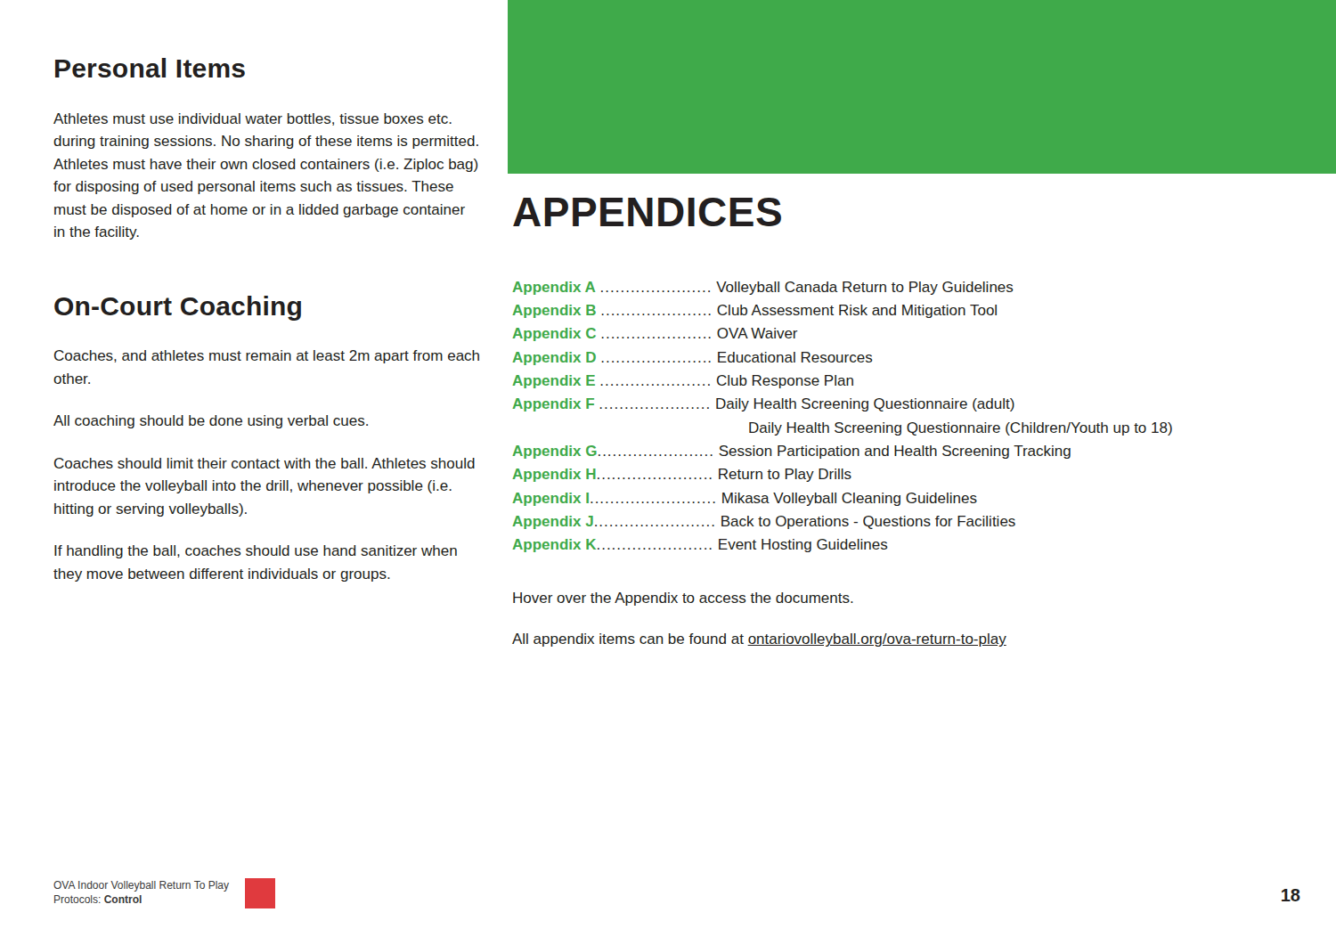Personal Items
Athletes must use individual water bottles, tissue boxes etc. during training sessions. No sharing of these items is permitted. Athletes must have their own closed containers (i.e. Ziploc bag) for disposing of used personal items such as tissues. These must be disposed of at home or in a lidded garbage container in the facility.
On-Court Coaching
Coaches, and athletes must remain at least 2m apart from each other.
All coaching should be done using verbal cues.
Coaches should limit their contact with the ball. Athletes should introduce the volleyball into the drill, whenever possible (i.e. hitting or serving volleyballs).
If handling the ball, coaches should use hand sanitizer when they move between different individuals or groups.
APPENDICES
Appendix A ...................... Volleyball Canada Return to Play Guidelines
Appendix B ...................... Club Assessment Risk and Mitigation Tool
Appendix C ...................... OVA Waiver
Appendix D ...................... Educational Resources
Appendix E ...................... Club Response Plan
Appendix F ...................... Daily Health Screening Questionnaire (adult) Daily Health Screening Questionnaire (Children/Youth up to 18)
Appendix G....................... Session Participation and Health Screening Tracking
Appendix H....................... Return to Play Drills
Appendix I......................... Mikasa Volleyball Cleaning Guidelines
Appendix J........................ Back to Operations - Questions for Facilities
Appendix K....................... Event Hosting Guidelines
Hover over the Appendix to access the documents.
All appendix items can be found at ontariovolleyball.org/ova-return-to-play
OVA Indoor Volleyball Return To Play
Protocols: Control
18